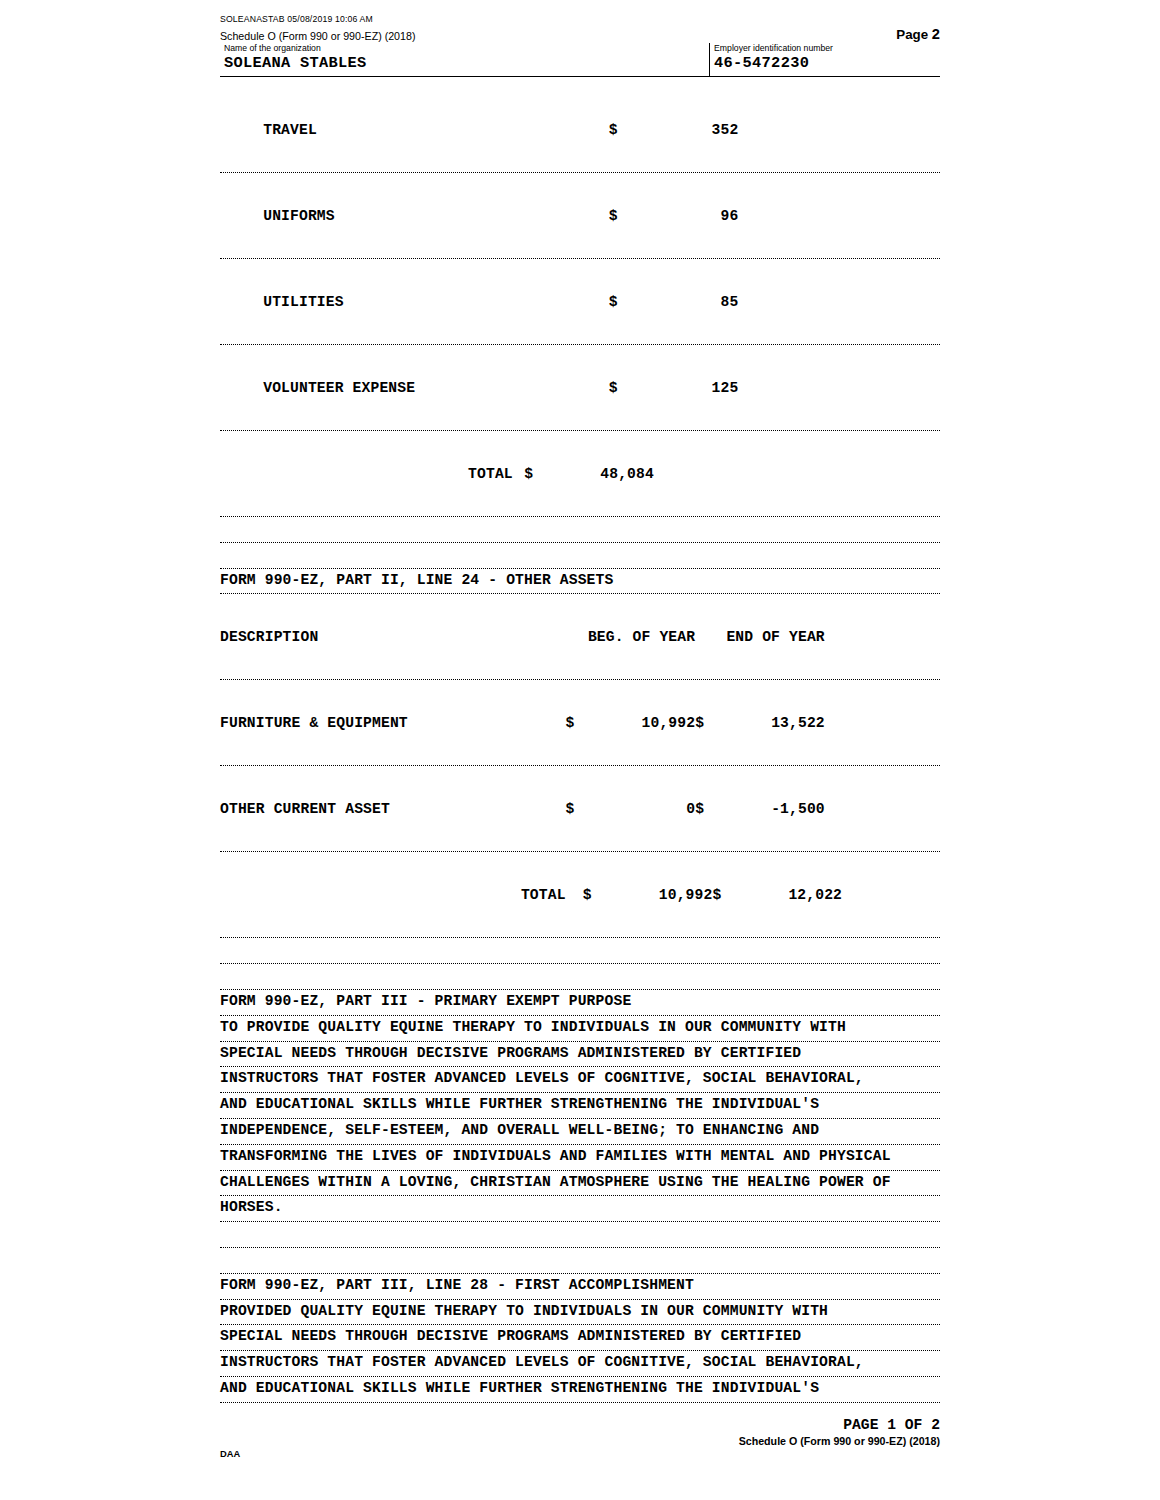SOLEANASTAB 05/08/2019 10:06 AM
Schedule O (Form 990 or 990-EZ) (2018)
Page 2
| Name of the organization SOLEANA STABLES | Employer identification number 46-5472230 |
TRAVEL $ 352
UNIFORMS $ 96
UTILITIES $ 85
VOLUNTEER EXPENSE $ 125
TOTAL $ 48,084
FORM 990-EZ, PART II, LINE 24 - OTHER ASSETS
DESCRIPTION BEG. OF YEAR END OF YEAR
FURNITURE & EQUIPMENT $ 10,992 $ 13,522
OTHER CURRENT ASSET $ 0 $ -1,500
TOTAL $ 10,992 $ 12,022
FORM 990-EZ, PART III - PRIMARY EXEMPT PURPOSE
TO PROVIDE QUALITY EQUINE THERAPY TO INDIVIDUALS IN OUR COMMUNITY WITH
SPECIAL NEEDS THROUGH DECISIVE PROGRAMS ADMINISTERED BY CERTIFIED
INSTRUCTORS THAT FOSTER ADVANCED LEVELS OF COGNITIVE, SOCIAL BEHAVIORAL,
AND EDUCATIONAL SKILLS WHILE FURTHER STRENGTHENING THE INDIVIDUAL'S
INDEPENDENCE, SELF-ESTEEM, AND OVERALL WELL-BEING; TO ENHANCING AND
TRANSFORMING THE LIVES OF INDIVIDUALS AND FAMILIES WITH MENTAL AND PHYSICAL
CHALLENGES WITHIN A LOVING, CHRISTIAN ATMOSPHERE USING THE HEALING POWER OF
HORSES.
FORM 990-EZ, PART III, LINE 28 - FIRST ACCOMPLISHMENT
PROVIDED QUALITY EQUINE THERAPY TO INDIVIDUALS IN OUR COMMUNITY WITH
SPECIAL NEEDS THROUGH DECISIVE PROGRAMS ADMINISTERED BY CERTIFIED
INSTRUCTORS THAT FOSTER ADVANCED LEVELS OF COGNITIVE, SOCIAL BEHAVIORAL,
AND EDUCATIONAL SKILLS WHILE FURTHER STRENGTHENING THE INDIVIDUAL'S
PAGE 1 OF 2
Schedule O (Form 990 or 990-EZ) (2018)
DAA